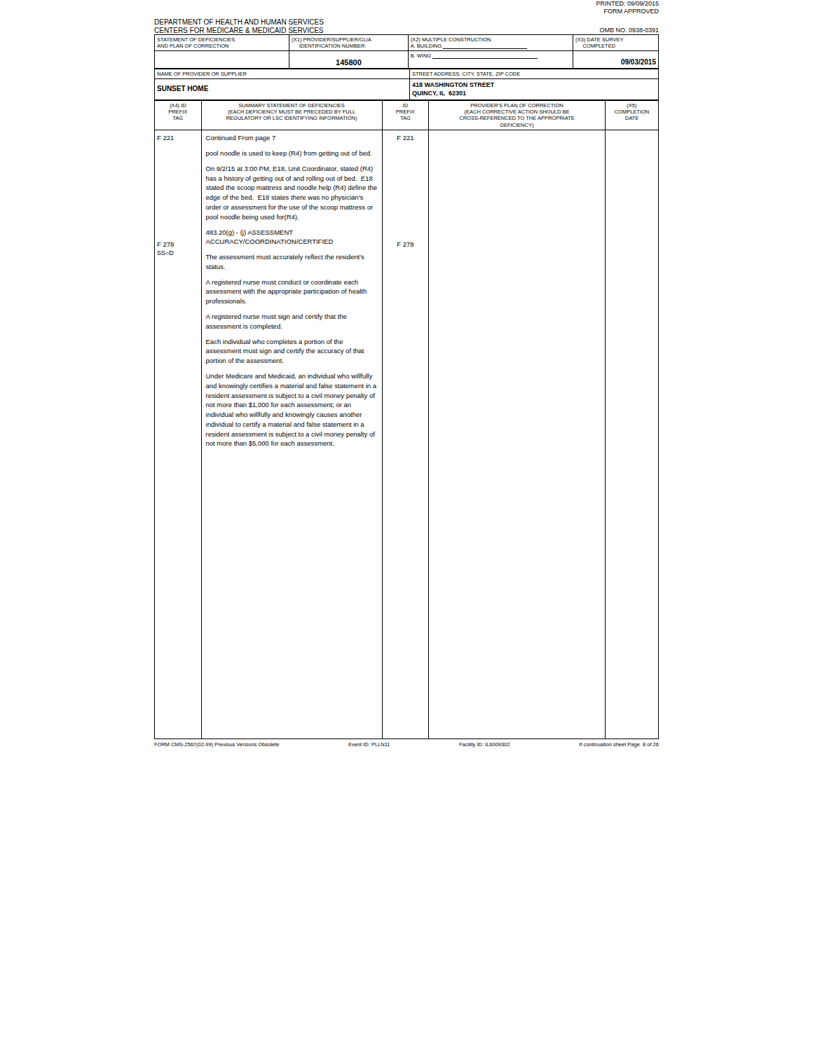PRINTED: 09/09/2015
FORM APPROVED
DEPARTMENT OF HEALTH AND HUMAN SERVICES
| / CENTERS FOR MEDICARE & MEDICAID SERVICES / OMB NO. 0938-0391 / |
| STATEMENT OF DEFICIENCIES AND PLAN OF CORRECTION | (X1) PROVIDER/SUPPLIER/CLIA IDENTIFICATION NUMBER: | (X2) MULTIPLE CONSTRUCTION A. BUILDING | (X3) DATE SURVEY COMPLETED |
| | 145800 | B. WING | 09/03/2015 |
| NAME OF PROVIDER OR SUPPLIER | STREET ADDRESS, CITY, STATE, ZIP CODE |
| SUNSET HOME | 418 WASHINGTON STREET QUINCY, IL 62301 |
| (X4) ID PREFIX TAG | SUMMARY STATEMENT OF DEFICIENCIES (EACH DEFICIENCY MUST BE PRECEDED BY FULL REGULATORY OR LSC IDENTIFYING INFORMATION) | ID PREFIX TAG | PROVIDER'S PLAN OF CORRECTION (EACH CORRECTIVE ACTION SHOULD BE CROSS-REFERENCED TO THE APPROPRIATE DEFICIENCY) | (X5) COMPLETION DATE |
| --- | --- | --- | --- | --- |
| F 221 F 278 SS=D | Continued From page 7 pool noodle is used to keep (R4) from getting out of bed. On 9/2/15 at 3:00 PM, E18, Unit Coordinator, stated (R4) has a history of getting out of and rolling out of bed. E18 stated the scoop mattress and noodle help (R4) define the edge of the bed. E18 states there was no physician's order or assessment for the use of the scoop mattress or pool noodle being used for(R4). 483.20(g) - (j) ASSESSMENT ACCURACY/COORDINATION/CERTIFIED The assessment must accurately reflect the resident's status. A registered nurse must conduct or coordinate each assessment with the appropriate participation of health professionals. A registered nurse must sign and certify that the assessment is completed. Each individual who completes a portion of the assessment must sign and certify the accuracy of that portion of the assessment. Under Medicare and Medicaid, an individual who willfully and knowingly certifies a material and false statement in a resident assessment is subject to a civil money penalty of not more than $1,000 for each assessment; or an individual who willfully and knowingly causes another individual to certify a material and false statement in a resident assessment is subject to a civil money penalty of not more than $5,000 for each assessment. | F 221 F 278 | | |
FORM CMS-2567(02-99) Previous Versions Obsolete
Event ID: PLLN11
Facility ID: IL6009302
If continuation sheet Page 8 of 26